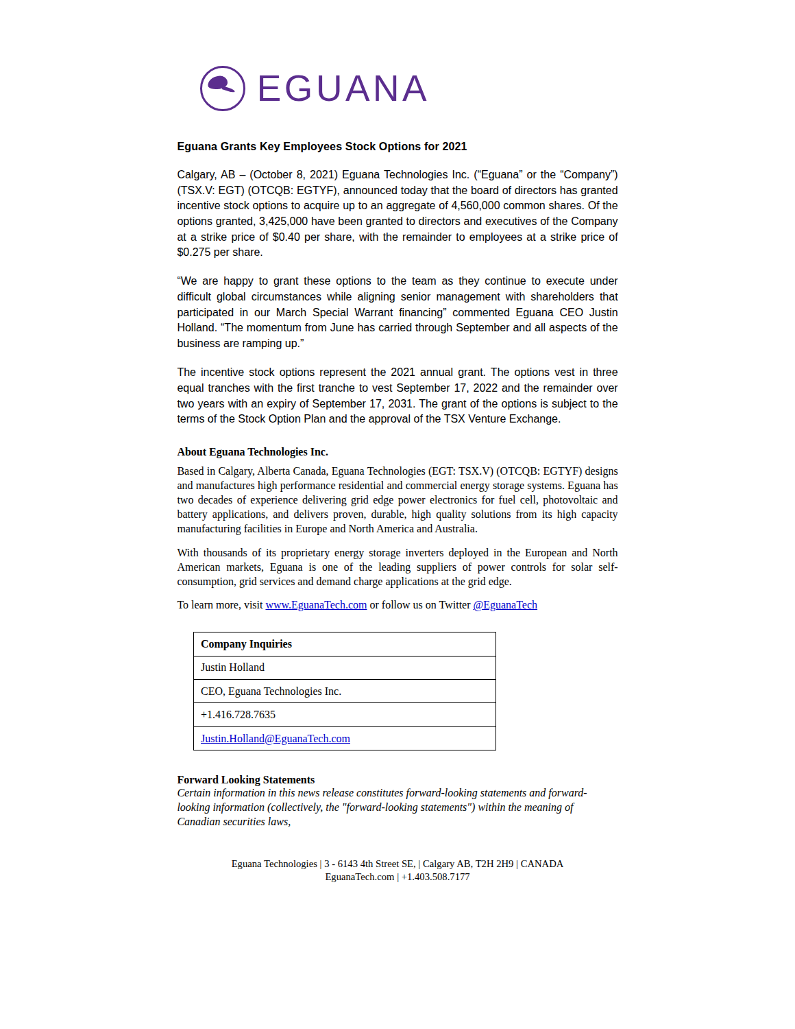EGUANA
Eguana Grants Key Employees Stock Options for 2021
Calgary, AB – (October 8, 2021) Eguana Technologies Inc. (“Eguana” or the “Company”) (TSX.V: EGT) (OTCQB: EGTYF), announced today that the board of directors has granted incentive stock options to acquire up to an aggregate of 4,560,000 common shares. Of the options granted, 3,425,000 have been granted to directors and executives of the Company at a strike price of $0.40 per share, with the remainder to employees at a strike price of $0.275 per share.
“We are happy to grant these options to the team as they continue to execute under difficult global circumstances while aligning senior management with shareholders that participated in our March Special Warrant financing” commented Eguana CEO Justin Holland. “The momentum from June has carried through September and all aspects of the business are ramping up.”
The incentive stock options represent the 2021 annual grant. The options vest in three equal tranches with the first tranche to vest September 17, 2022 and the remainder over two years with an expiry of September 17, 2031. The grant of the options is subject to the terms of the Stock Option Plan and the approval of the TSX Venture Exchange.
About Eguana Technologies Inc.
Based in Calgary, Alberta Canada, Eguana Technologies (EGT: TSX.V) (OTCQB: EGTYF) designs and manufactures high performance residential and commercial energy storage systems. Eguana has two decades of experience delivering grid edge power electronics for fuel cell, photovoltaic and battery applications, and delivers proven, durable, high quality solutions from its high capacity manufacturing facilities in Europe and North America and Australia.
With thousands of its proprietary energy storage inverters deployed in the European and North American markets, Eguana is one of the leading suppliers of power controls for solar self-consumption, grid services and demand charge applications at the grid edge.
To learn more, visit www.EguanaTech.com or follow us on Twitter @EguanaTech
| Company Inquiries |
| Justin Holland |
| CEO, Eguana Technologies Inc. |
| +1.416.728.7635 |
| Justin.Holland@EguanaTech.com |
Forward Looking Statements
Certain information in this news release constitutes forward-looking statements and forward-looking information (collectively, the "forward-looking statements") within the meaning of Canadian securities laws,
Eguana Technologies | 3 - 6143 4th Street SE, | Calgary AB, T2H 2H9 | CANADA
EguanaTech.com | +1.403.508.7177